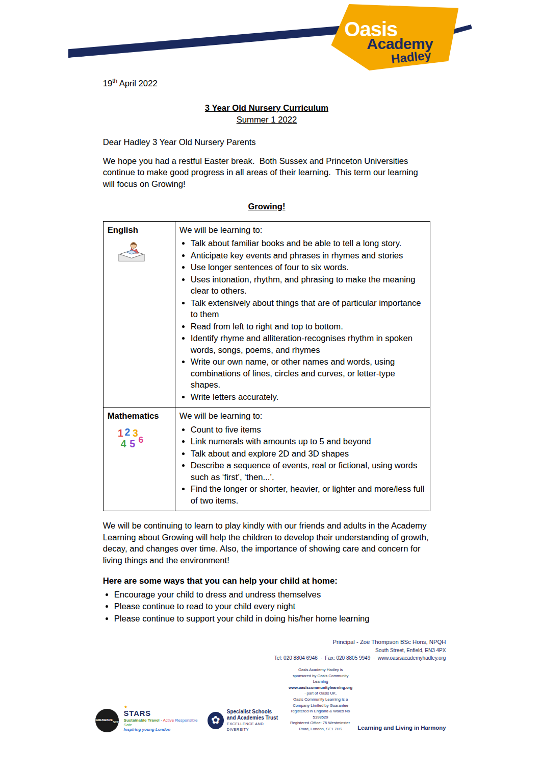Oasis
Academy
Hadley
19th April 2022
3 Year Old Nursery Curriculum
Summer 1 2022
Dear Hadley 3 Year Old Nursery Parents
We hope you had a restful Easter break. Both Sussex and Princeton Universities continue to make good progress in all areas of their learning. This term our learning will focus on Growing!
Growing!
| English | We will be learning to: Talk about familiar books and be able to tell a long story. Anticipate key events and phrases in rhymes and stories Use longer sentences of four to six words. Uses intonation, rhythm, and phrasing to make the meaning clear to others. Talk extensively about things that are of particular importance to them Read from left to right and top to bottom. Identify rhyme and alliteration-recognises rhythm in spoken words, songs, poems, and rhymes Write our own name, or other names and words, using combinations of lines, circles and curves, or letter-type shapes. Write letters accurately. |
| Mathematics 1 2 3 4 5 6 | We will be learning to: Count to five items Link numerals with amounts up to 5 and beyond Talk about and explore 2D and 3D shapes Describe a sequence of events, real or fictional, using words such as ‘first’, ‘then...’. Find the longer or shorter, heavier, or lighter and more/less full of two items. |
We will be continuing to learn to play kindly with our friends and adults in the Academy Learning about Growing will help the children to develop their understanding of growth, decay, and changes over time. Also, the importance of showing care and concern for living things and the environment!
Here are some ways that you can help your child at home:
Encourage your child to dress and undress themselves
Please continue to read to your child every night
Please continue to support your child in doing his/her home learning
Principal - Zoë Thompson BSc Hons, NPQH
South Street, Enfield, EN3 4PX
Tel: 020 8804 6946 · Fax: 020 8805 9949 · www.oasisacademyhadley.org
WE ARE A
FAIRAWARE
SCHOOL
★
STARS
Sustainable Travel · Active Responsible Safe
Inspiring young London
✿
Specialist Schools and Academies Trust EXCELLENCE AND DIVERSITY
Oasis Academy Hadley is sponsored by Oasis Community Learning www.oasiscommunitylearning.org · part of Oasis UK.
Oasis Community Learning is a Company Limited by Guarantee registered in England & Wales No 5398529
Registered Office: 75 Westminster Road, London, SE1 7HS
Learning and Living in Harmony